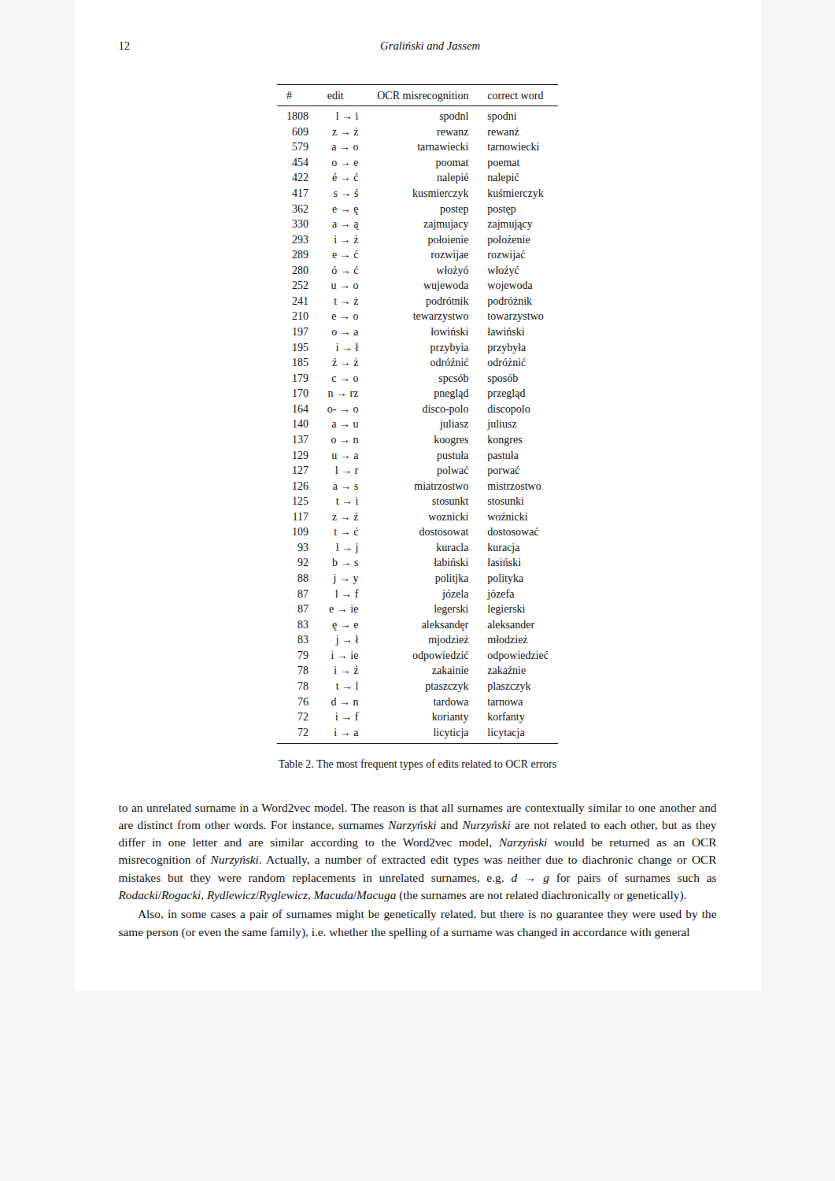12 Graliński and Jassem
| # | edit | OCR misrecognition | correct word |
| --- | --- | --- | --- |
| 1808 | l → i | spodnl | spodni |
| 609 | z → ż | rewanz | rewanż |
| 579 | a → o | tarnawiecki | tarnowiecki |
| 454 | o → e | poomat | poemat |
| 422 | é → ć | nalepié | nalepić |
| 417 | s → ś | kusmierczyk | kuśmierczyk |
| 362 | e → ę | postep | postęp |
| 330 | a → ą | zajmujacy | zajmujący |
| 293 | i → ż | połoienie | położenie |
| 289 | e → ć | rozwijae | rozwijać |
| 280 | ó → ć | włożyó | włożyć |
| 252 | u → o | wujewoda | wojewoda |
| 241 | t → ż | podrótnik | podróżnik |
| 210 | e → o | tewarzystwo | towarzystwo |
| 197 | o → a | łowiński | ławiński |
| 195 | i → ł | przybyia | przybyła |
| 185 | ź → ż | odróźnić | odróżnić |
| 179 | c → o | spcsób | sposób |
| 170 | n → rz | pnegląd | przegląd |
| 164 | o- → o | disco-polo | discopolo |
| 140 | a → u | juliasz | juliusz |
| 137 | o → n | koogres | kongres |
| 129 | u → a | pustuła | pastuła |
| 127 | l → r | polwać | porwać |
| 126 | a → s | miatrzostwo | mistrzostwo |
| 125 | t → i | stosunkt | stosunki |
| 117 | z → ź | woznicki | woźnicki |
| 109 | t → ć | dostosowat | dostosować |
| 93 | l → j | kuracla | kuracja |
| 92 | b → s | łabiński | łasiński |
| 88 | j → y | politjka | polityka |
| 87 | l → f | józela | józefa |
| 87 | e → ie | legerski | legierski |
| 83 | ę → e | aleksandęr | aleksander |
| 83 | j → ł | mjodzież | młodzież |
| 79 | i → ie | odpowiedzić | odpowiedzieć |
| 78 | i → ź | zakainie | zakaźnie |
| 78 | t → l | ptaszczyk | plaszczyk |
| 76 | d → n | tardowa | tarnowa |
| 72 | i → f | korianty | korfanty |
| 72 | i → a | licyticja | licytacja |
Table 2. The most frequent types of edits related to OCR errors
to an unrelated surname in a Word2vec model. The reason is that all surnames are contextually similar to one another and are distinct from other words. For instance, surnames Narzyński and Nurzyński are not related to each other, but as they differ in one letter and are similar according to the Word2vec model, Narzyński would be returned as an OCR misrecognition of Nurzyński. Actually, a number of extracted edit types was neither due to diachronic change or OCR mistakes but they were random replacements in unrelated surnames, e.g. d → g for pairs of surnames such as Rodacki/Rogacki, Rydlewicz/Ryglewicz, Macuda/Macuga (the surnames are not related diachronically or genetically).
Also, in some cases a pair of surnames might be genetically related, but there is no guarantee they were used by the same person (or even the same family), i.e. whether the spelling of a surname was changed in accordance with general